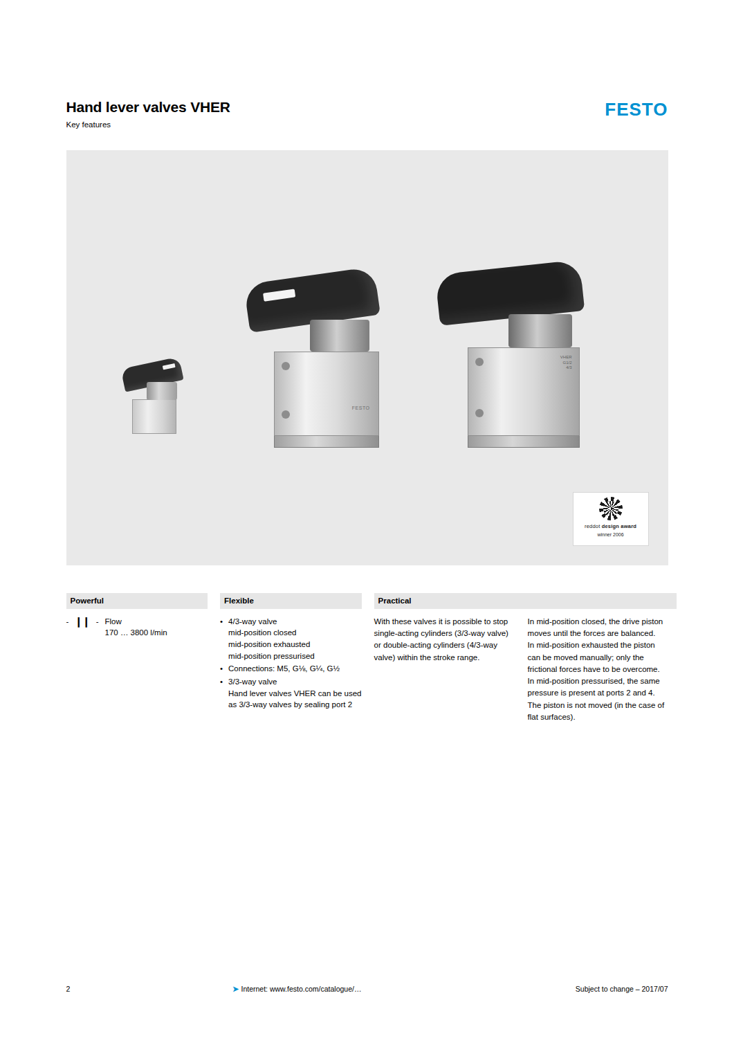Hand lever valves VHER
Key features
FESTO
VHER
G1/2
4/3
reddot design award
winner 2006
Powerful
- ❙❙ -
Flow 170 … 3800 l/min
Flexible
4/3-way valve mid-position closed mid-position exhausted mid-position pressurised
Connections: M5, G⅛, G¼, G½
3/3-way valve Hand lever valves VHER can be used as 3/3-way valves by sealing port 2
Practical
With these valves it is possible to stop single-acting cylinders (3/3-way valve) or double-acting cylinders (4/3-way valve) within the stroke range.
In mid-position closed, the drive piston moves until the forces are balanced.
In mid-position exhausted the piston can be moved manually; only the frictional forces have to be overcome.
In mid-position pressurised, the same pressure is present at ports 2 and 4. The piston is not moved (in the case of flat surfaces).
2
➤Internet: www.festo.com/catalogue/…
Subject to change – 2017/07